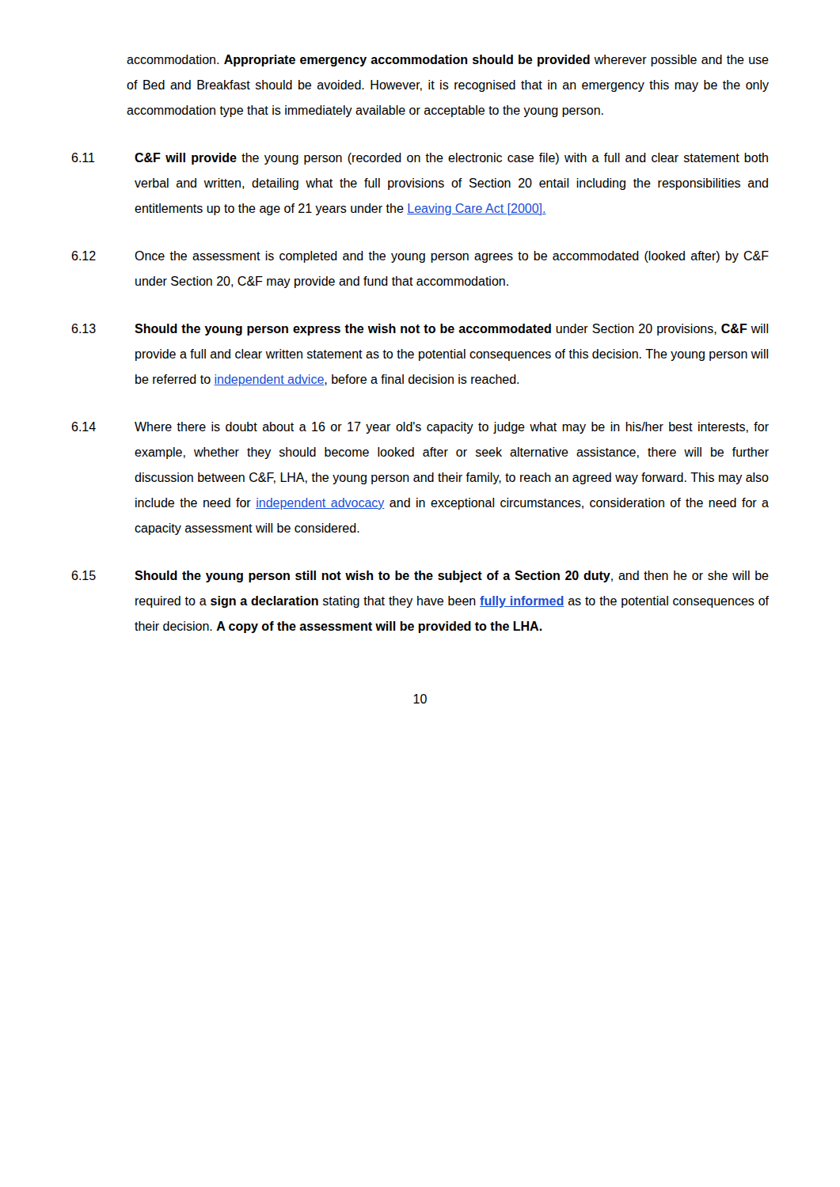accommodation. Appropriate emergency accommodation should be provided wherever possible and the use of Bed and Breakfast should be avoided. However, it is recognised that in an emergency this may be the only accommodation type that is immediately available or acceptable to the young person.
6.11
C&F will provide the young person (recorded on the electronic case file) with a full and clear statement both verbal and written, detailing what the full provisions of Section 20 entail including the responsibilities and entitlements up to the age of 21 years under the Leaving Care Act [2000].
6.12
Once the assessment is completed and the young person agrees to be accommodated (looked after) by C&F under Section 20, C&F may provide and fund that accommodation.
6.13
Should the young person express the wish not to be accommodated under Section 20 provisions, C&F will provide a full and clear written statement as to the potential consequences of this decision. The young person will be referred to independent advice, before a final decision is reached.
6.14
Where there is doubt about a 16 or 17 year old's capacity to judge what may be in his/her best interests, for example, whether they should become looked after or seek alternative assistance, there will be further discussion between C&F, LHA, the young person and their family, to reach an agreed way forward. This may also include the need for independent advocacy and in exceptional circumstances, consideration of the need for a capacity assessment will be considered.
6.15
Should the young person still not wish to be the subject of a Section 20 duty, and then he or she will be required to a sign a declaration stating that they have been fully informed as to the potential consequences of their decision. A copy of the assessment will be provided to the LHA.
10